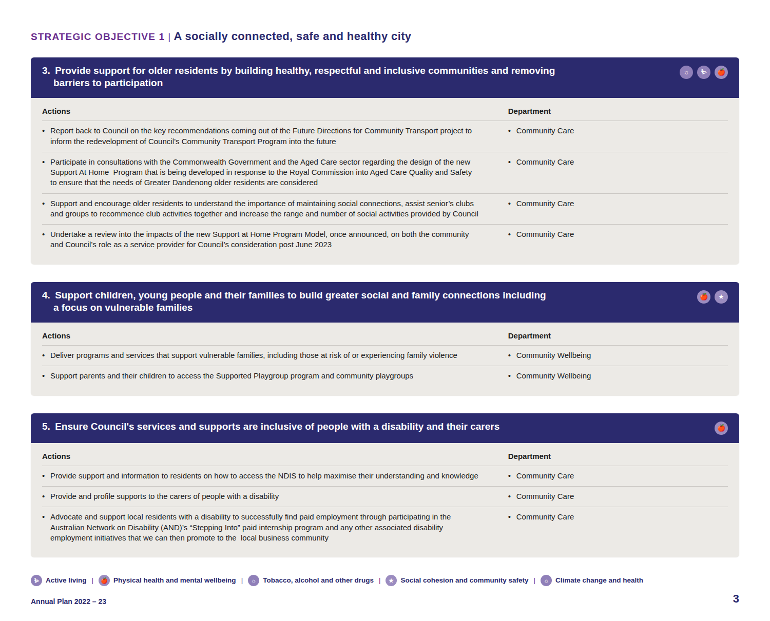Strategic Objective 1|A socially connected, safe and healthy city
3. Provide support for older residents by building healthy, respectful and inclusive communities and removingbarriers to participation
☼ ⛷ 🍎
| Actions | Department |
| --- | --- |
| Report back to Council on the key recommendations coming out of the Future Directions for Community Transport project to inform the redevelopment of Council’s Community Transport Program into the future | Community Care |
| Participate in consultations with the Commonwealth Government and the Aged Care sector regarding the design of the new Support At Home Program that is being developed in response to the Royal Commission into Aged Care Quality and Safety to ensure that the needs of Greater Dandenong older residents are considered | Community Care |
| Support and encourage older residents to understand the importance of maintaining social connections, assist senior’s clubs and groups to recommence club activities together and increase the range and number of social activities provided by Council | Community Care |
| Undertake a review into the impacts of the new Support at Home Program Model, once announced, on both the community and Council’s role as a service provider for Council’s consideration post June 2023 | Community Care |
4. Support children, young people and their families to build greater social and family connections includinga focus on vulnerable families
🍎 ★
| Actions | Department |
| --- | --- |
| Deliver programs and services that support vulnerable families, including those at risk of or experiencing family violence | Community Wellbeing |
| Support parents and their children to access the Supported Playgroup program and community playgroups | Community Wellbeing |
5. Ensure Council's services and supports are inclusive of people with a disability and their carers
🍎
| Actions | Department |
| --- | --- |
| Provide support and information to residents on how to access the NDIS to help maximise their understanding and knowledge | Community Care |
| Provide and profile supports to the carers of people with a disability | Community Care |
| Advocate and support local residents with a disability to successfully find paid employment through participating in the Australian Network on Disability (AND)’s “Stepping Into” paid internship program and any other associated disability employment initiatives that we can then promote to the local business community | Community Care |
⛷Active living | 🍎Physical health and mental wellbeing | ☼Tobacco, alcohol and other drugs | ★Social cohesion and community safety | ☼Climate change and health
Annual Plan 2022 – 23
3